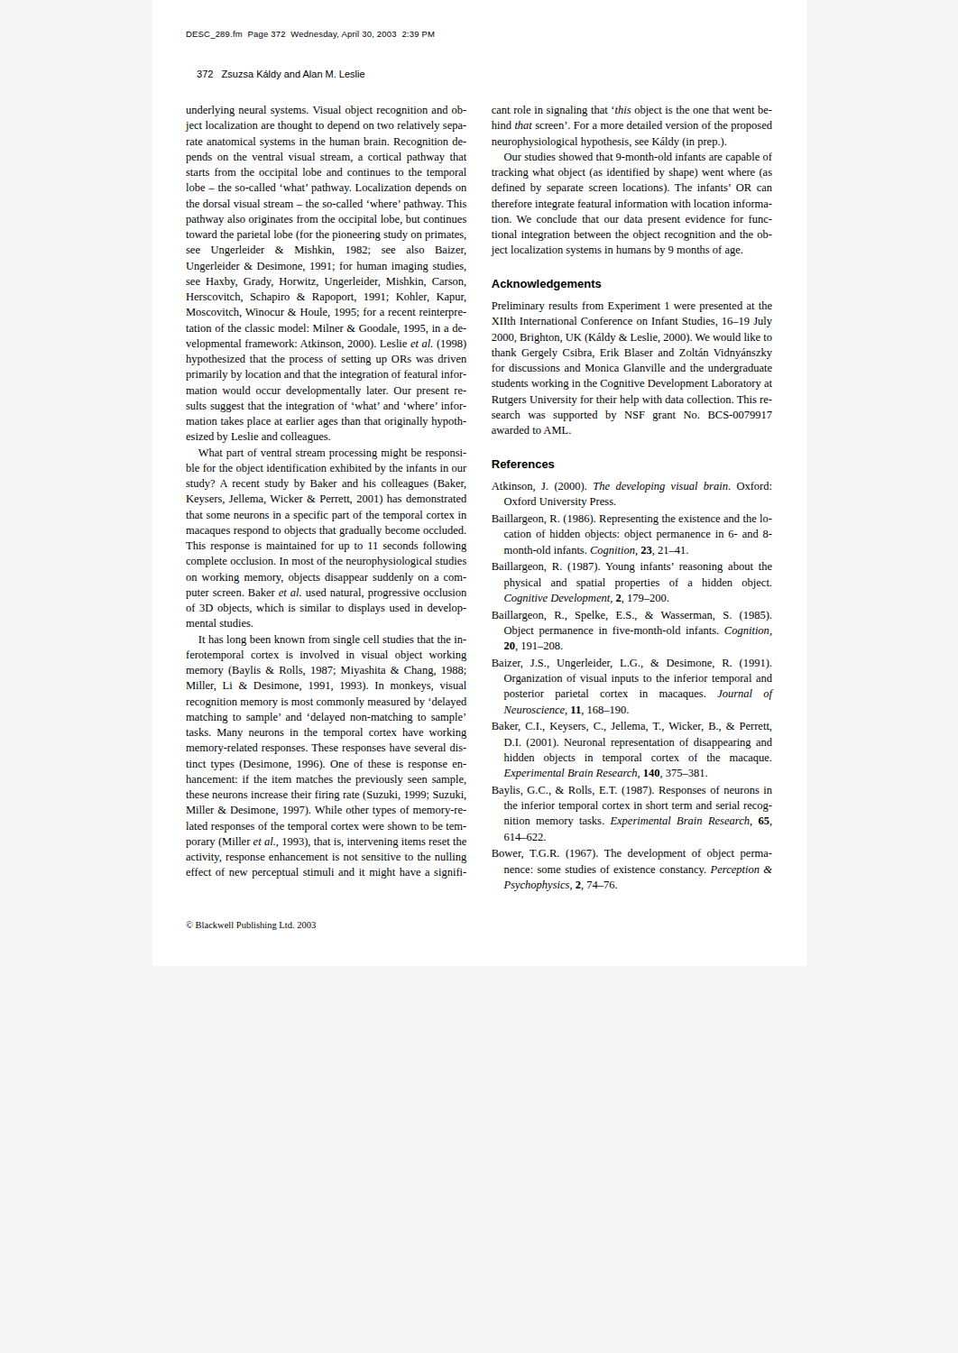DESC_289.fm Page 372 Wednesday, April 30, 2003 2:39 PM
372 Zsuzsa Káldy and Alan M. Leslie
underlying neural systems. Visual object recognition and object localization are thought to depend on two relatively separate anatomical systems in the human brain. Recognition depends on the ventral visual stream, a cortical pathway that starts from the occipital lobe and continues to the temporal lobe – the so-called ‘what’ pathway. Localization depends on the dorsal visual stream – the so-called ‘where’ pathway. This pathway also originates from the occipital lobe, but continues toward the parietal lobe (for the pioneering study on primates, see Ungerleider & Mishkin, 1982; see also Baizer, Ungerleider & Desimone, 1991; for human imaging studies, see Haxby, Grady, Horwitz, Ungerleider, Mishkin, Carson, Herscovitch, Schapiro & Rapoport, 1991; Kohler, Kapur, Moscovitch, Winocur & Houle, 1995; for a recent reinterpretation of the classic model: Milner & Goodale, 1995, in a developmental framework: Atkinson, 2000). Leslie et al. (1998) hypothesized that the process of setting up ORs was driven primarily by location and that the integration of featural information would occur developmentally later. Our present results suggest that the integration of ‘what’ and ‘where’ information takes place at earlier ages than that originally hypothesized by Leslie and colleagues.
What part of ventral stream processing might be responsible for the object identification exhibited by the infants in our study? A recent study by Baker and his colleagues (Baker, Keysers, Jellema, Wicker & Perrett, 2001) has demonstrated that some neurons in a specific part of the temporal cortex in macaques respond to objects that gradually become occluded. This response is maintained for up to 11 seconds following complete occlusion. In most of the neurophysiological studies on working memory, objects disappear suddenly on a computer screen. Baker et al. used natural, progressive occlusion of 3D objects, which is similar to displays used in developmental studies.
It has long been known from single cell studies that the inferotemporal cortex is involved in visual object working memory (Baylis & Rolls, 1987; Miyashita & Chang, 1988; Miller, Li & Desimone, 1991, 1993). In monkeys, visual recognition memory is most commonly measured by ‘delayed matching to sample’ and ‘delayed non-matching to sample’ tasks. Many neurons in the temporal cortex have working memory-related responses. These responses have several distinct types (Desimone, 1996). One of these is response enhancement: if the item matches the previously seen sample, these neurons increase their firing rate (Suzuki, 1999; Suzuki, Miller & Desimone, 1997). While other types of memory-related responses of the temporal cortex were shown to be temporary (Miller et al., 1993), that is, intervening items reset the activity, response enhancement is not sensitive to the nulling effect of new perceptual stimuli and it might have a significant role in signaling that ‘this object is the one that went behind that screen’. For a more detailed version of the proposed neurophysiological hypothesis, see Káldy (in prep.).
Our studies showed that 9-month-old infants are capable of tracking what object (as identified by shape) went where (as defined by separate screen locations). The infants’ OR can therefore integrate featural information with location information. We conclude that our data present evidence for functional integration between the object recognition and the object localization systems in humans by 9 months of age.
Acknowledgements
Preliminary results from Experiment 1 were presented at the XIIth International Conference on Infant Studies, 16–19 July 2000, Brighton, UK (Káldy & Leslie, 2000). We would like to thank Gergely Csibra, Erik Blaser and Zoltán Vidnyánszky for discussions and Monica Glanville and the undergraduate students working in the Cognitive Development Laboratory at Rutgers University for their help with data collection. This research was supported by NSF grant No. BCS-0079917 awarded to AML.
References
Atkinson, J. (2000). The developing visual brain. Oxford: Oxford University Press.
Baillargeon, R. (1986). Representing the existence and the location of hidden objects: object permanence in 6- and 8-month-old infants. Cognition, 23, 21–41.
Baillargeon, R. (1987). Young infants’ reasoning about the physical and spatial properties of a hidden object. Cognitive Development, 2, 179–200.
Baillargeon, R., Spelke, E.S., & Wasserman, S. (1985). Object permanence in five-month-old infants. Cognition, 20, 191–208.
Baizer, J.S., Ungerleider, L.G., & Desimone, R. (1991). Organization of visual inputs to the inferior temporal and posterior parietal cortex in macaques. Journal of Neuroscience, 11, 168–190.
Baker, C.I., Keysers, C., Jellema, T., Wicker, B., & Perrett, D.I. (2001). Neuronal representation of disappearing and hidden objects in temporal cortex of the macaque. Experimental Brain Research, 140, 375–381.
Baylis, G.C., & Rolls, E.T. (1987). Responses of neurons in the inferior temporal cortex in short term and serial recognition memory tasks. Experimental Brain Research, 65, 614–622.
Bower, T.G.R. (1967). The development of object permanence: some studies of existence constancy. Perception & Psychophysics, 2, 74–76.
© Blackwell Publishing Ltd. 2003